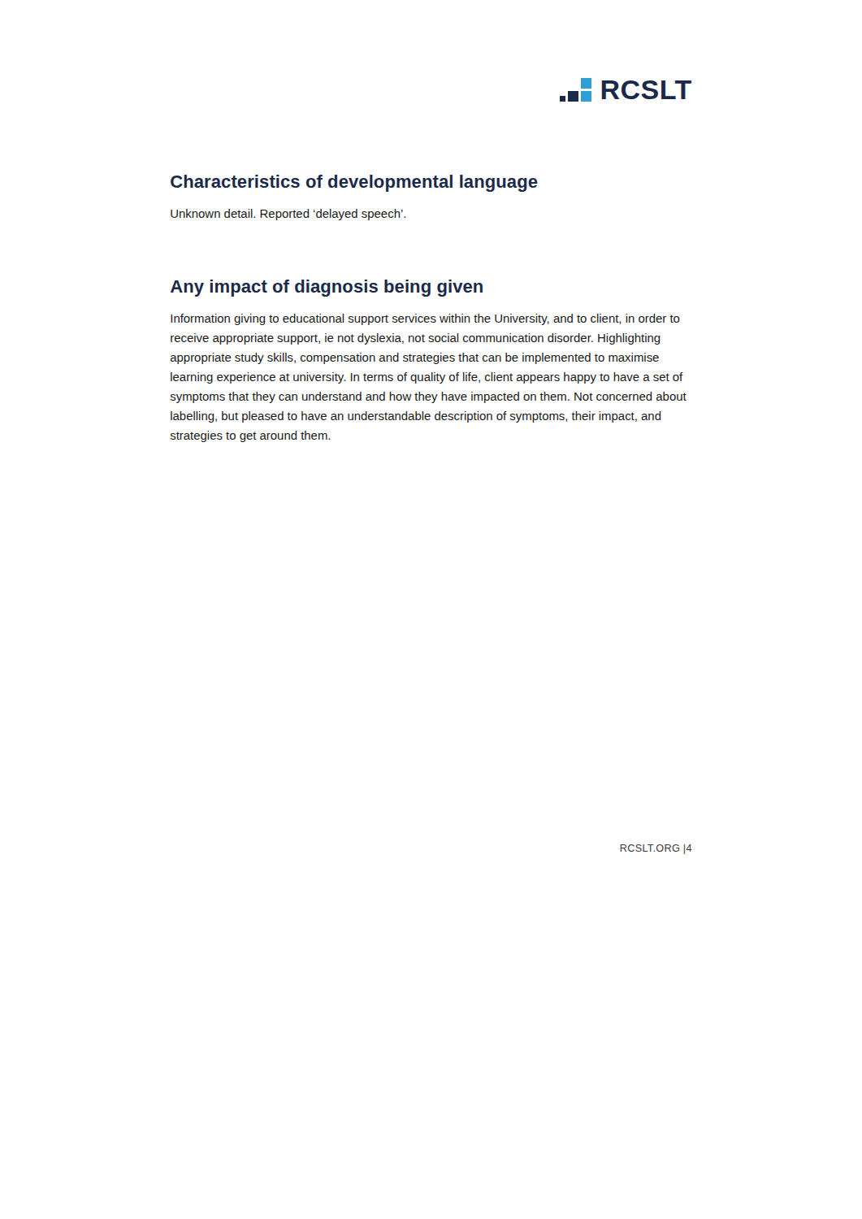RCSLT
Characteristics of developmental language
Unknown detail. Reported ‘delayed speech’.
Any impact of diagnosis being given
Information giving to educational support services within the University, and to client, in order to receive appropriate support, ie not dyslexia, not social communication disorder. Highlighting appropriate study skills, compensation and strategies that can be implemented to maximise learning experience at university. In terms of quality of life, client appears happy to have a set of symptoms that they can understand and how they have impacted on them. Not concerned about labelling, but pleased to have an understandable description of symptoms, their impact, and strategies to get around them.
RCSLT.ORG |4